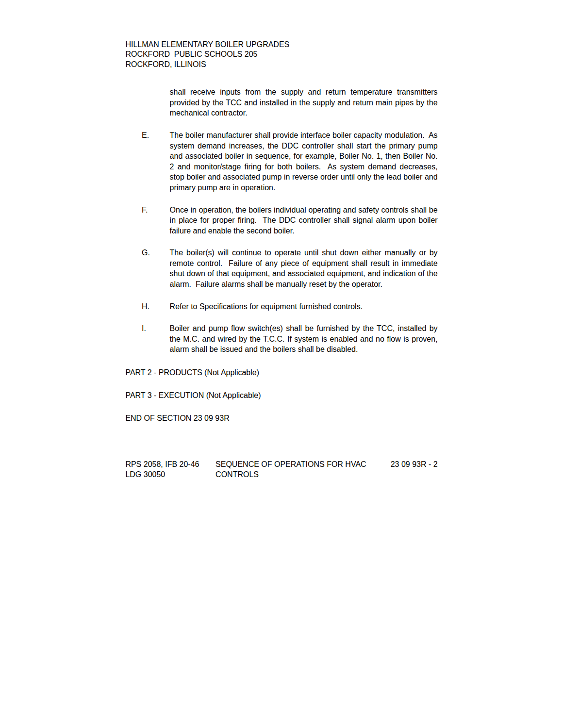HILLMAN ELEMENTARY BOILER UPGRADES
ROCKFORD PUBLIC SCHOOLS 205
ROCKFORD, ILLINOIS
shall receive inputs from the supply and return temperature transmitters provided by the TCC and installed in the supply and return main pipes by the mechanical contractor.
E.
The boiler manufacturer shall provide interface boiler capacity modulation. As system demand increases, the DDC controller shall start the primary pump and associated boiler in sequence, for example, Boiler No. 1, then Boiler No. 2 and monitor/stage firing for both boilers. As system demand decreases, stop boiler and associated pump in reverse order until only the lead boiler and primary pump are in operation.
F.
Once in operation, the boilers individual operating and safety controls shall be in place for proper firing. The DDC controller shall signal alarm upon boiler failure and enable the second boiler.
G.
The boiler(s) will continue to operate until shut down either manually or by remote control. Failure of any piece of equipment shall result in immediate shut down of that equipment, and associated equipment, and indication of the alarm. Failure alarms shall be manually reset by the operator.
H.
Refer to Specifications for equipment furnished controls.
I.
Boiler and pump flow switch(es) shall be furnished by the TCC, installed by the M.C. and wired by the T.C.C. If system is enabled and no flow is proven, alarm shall be issued and the boilers shall be disabled.
PART 2 - PRODUCTS (Not Applicable)
PART 3 - EXECUTION (Not Applicable)
END OF SECTION 23 09 93R
RPS 2058, IFB 20-46 LDG 30050
SEQUENCE OF OPERATIONS FOR HVAC CONTROLS
23 09 93R - 2